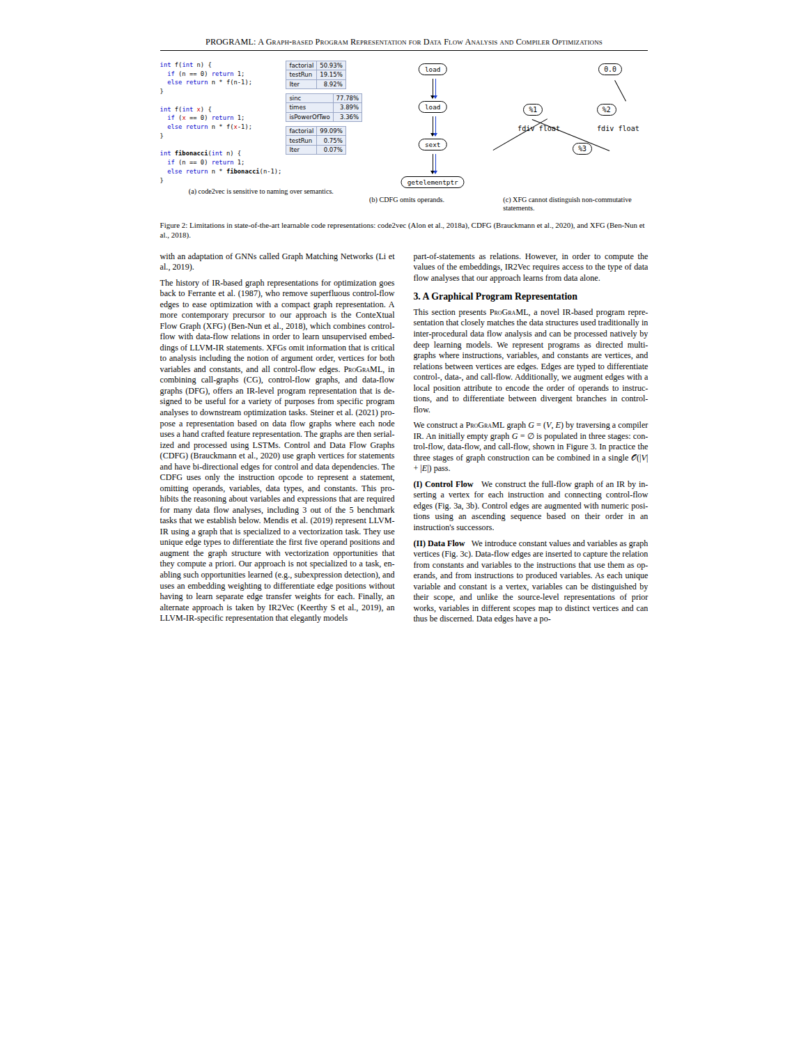PROGRAML: A Graph-based Program Representation for Data Flow Analysis and Compiler Optimizations
int f(int n) { if (n == 0) return 1; else return n * f(n-1); } int f(int x) { if (x == 0) return 1; else return n * f(x-1); } int fibonacci(int n) { if (n == 0) return 1; else return n * fibonacci(n-1); }
| factorial | 50.93% |
| testRun | 19.15% |
| Iter | 8.92% |
| sinc | 77.78% |
| times | 3.89% |
| isPowerOfTwo | 3.36% |
| factorial | 99.09% |
| testRun | 0.75% |
| Iter | 0.07% |
(a) code2vec is sensitive to naming over semantics.
load
load
sext
getelementptr
(b) CDFG omits operands.
0.0
%1
%2
fdiv float
fdiv float
%3
(c) XFG cannot distinguish non-commutative statements.
Figure 2: Limitations in state-of-the-art learnable code representations: code2vec (Alon et al., 2018a), CDFG (Brauckmann et al., 2020), and XFG (Ben-Nun et al., 2018).
with an adaptation of GNNs called Graph Matching Networks (Li et al., 2019).
The history of IR-based graph representations for optimization goes back to Ferrante et al. (1987), who remove superfluous control-flow edges to ease optimization with a compact graph representation. A more contemporary precursor to our approach is the ConteXtual Flow Graph (XFG) (Ben-Nun et al., 2018), which combines control-flow with data-flow relations in order to learn unsupervised embeddings of LLVM-IR statements. XFGs omit information that is critical to analysis including the notion of argument order, vertices for both variables and constants, and all control-flow edges. ProGraML, in combining call-graphs (CG), control-flow graphs, and data-flow graphs (DFG), offers an IR-level program representation that is designed to be useful for a variety of purposes from specific program analyses to downstream optimization tasks. Steiner et al. (2021) propose a representation based on data flow graphs where each node uses a hand crafted feature representation. The graphs are then serialized and processed using LSTMs. Control and Data Flow Graphs (CDFG) (Brauckmann et al., 2020) use graph vertices for statements and have bi-directional edges for control and data dependencies. The CDFG uses only the instruction opcode to represent a statement, omitting operands, variables, data types, and constants. This prohibits the reasoning about variables and expressions that are required for many data flow analyses, including 3 out of the 5 benchmark tasks that we establish below. Mendis et al. (2019) represent LLVM-IR using a graph that is specialized to a vectorization task. They use unique edge types to differentiate the first five operand positions and augment the graph structure with vectorization opportunities that they compute a priori. Our approach is not specialized to a task, enabling such opportunities learned (e.g., subexpression detection), and uses an embedding weighting to differentiate edge positions without having to learn separate edge transfer weights for each. Finally, an alternate approach is taken by IR2Vec (Keerthy S et al., 2019), an LLVM-IR-specific representation that elegantly models
part-of-statements as relations. However, in order to compute the values of the embeddings, IR2Vec requires access to the type of data flow analyses that our approach learns from data alone.
3. A Graphical Program Representation
This section presents ProGraML, a novel IR-based program representation that closely matches the data structures used traditionally in inter-procedural data flow analysis and can be processed natively by deep learning models. We represent programs as directed multigraphs where instructions, variables, and constants are vertices, and relations between vertices are edges. Edges are typed to differentiate control-, data-, and call-flow. Additionally, we augment edges with a local position attribute to encode the order of operands to instructions, and to differentiate between divergent branches in control-flow.
We construct a ProGraML graph G = (V, E) by traversing a compiler IR. An initially empty graph G = ∅ is populated in three stages: control-flow, data-flow, and call-flow, shown in Figure 3. In practice the three stages of graph construction can be combined in a single 𝒪(|V| + |E|) pass.
(I) Control Flow We construct the full-flow graph of an IR by inserting a vertex for each instruction and connecting control-flow edges (Fig. 3a, 3b). Control edges are augmented with numeric positions using an ascending sequence based on their order in an instruction's successors.
(II) Data Flow We introduce constant values and variables as graph vertices (Fig. 3c). Data-flow edges are inserted to capture the relation from constants and variables to the instructions that use them as operands, and from instructions to produced variables. As each unique variable and constant is a vertex, variables can be distinguished by their scope, and unlike the source-level representations of prior works, variables in different scopes map to distinct vertices and can thus be discerned. Data edges have a po-